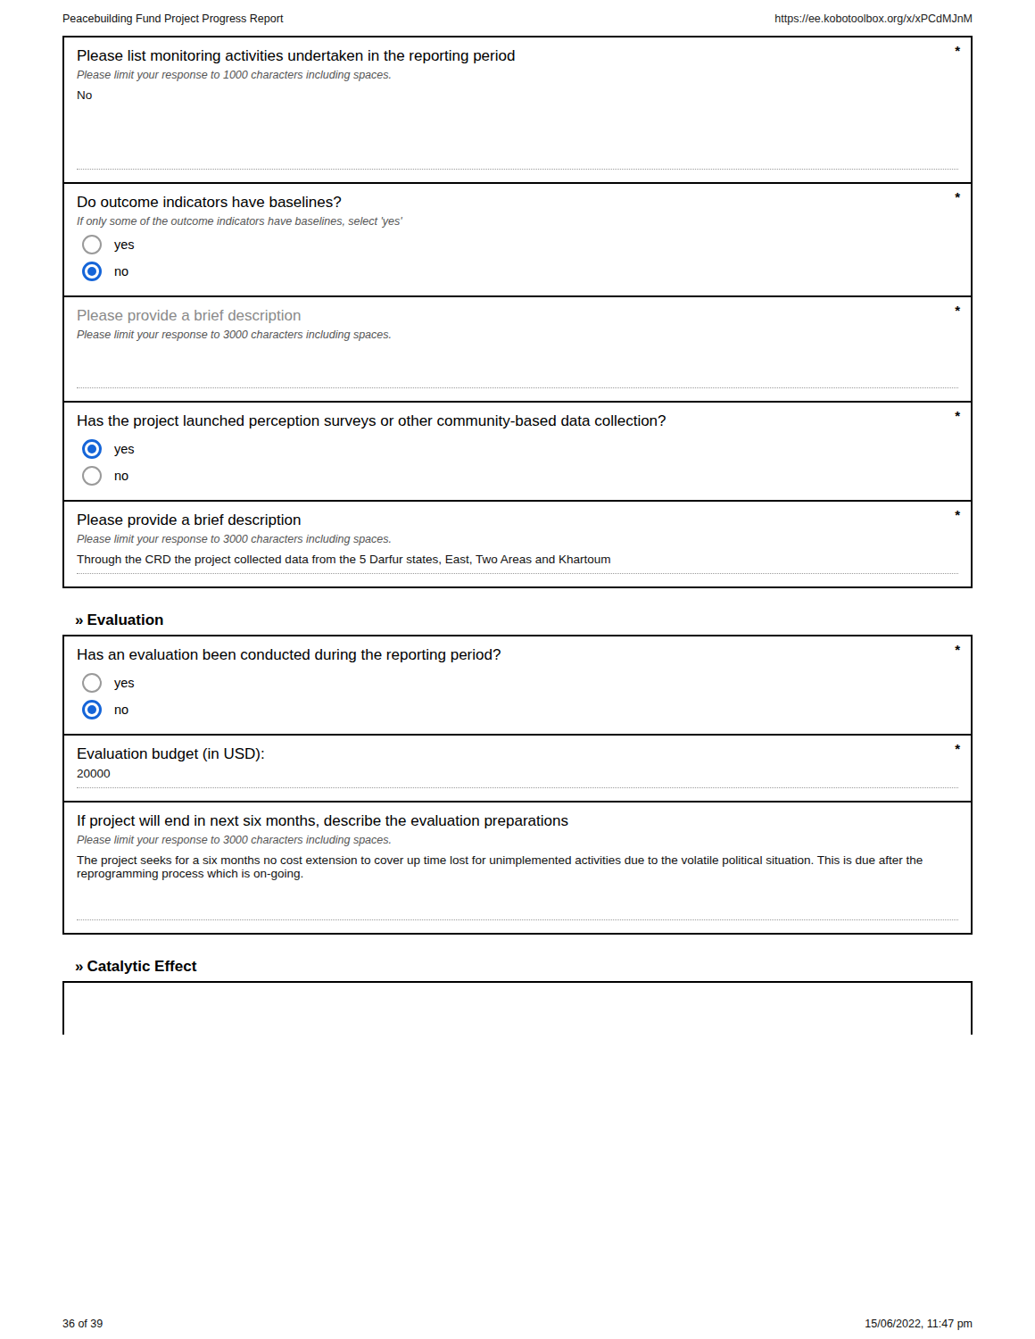Peacebuilding Fund Project Progress Report
https://ee.kobotoolbox.org/x/xPCdMJnM
*
Please list monitoring activities undertaken in the reporting period
Please limit your response to 1000 characters including spaces.
No
*
Do outcome indicators have baselines?
If only some of the outcome indicators have baselines, select 'yes'
yes
no
*
Please provide a brief description
Please limit your response to 3000 characters including spaces.
*
Has the project launched perception surveys or other community-based data collection?
yes
no
*
Please provide a brief description
Please limit your response to 3000 characters including spaces.
Through the CRD the project collected data from the 5 Darfur states, East, Two Areas and Khartoum
»Evaluation
*
Has an evaluation been conducted during the reporting period?
yes
no
*
Evaluation budget (in USD):
20000
If project will end in next six months, describe the evaluation preparations
Please limit your response to 3000 characters including spaces.
The project seeks for a six months no cost extension to cover up time lost for unimplemented activities due to the volatile political situation. This is due after the reprogramming process which is on-going.
»Catalytic Effect
36 of 39
15/06/2022, 11:47 pm